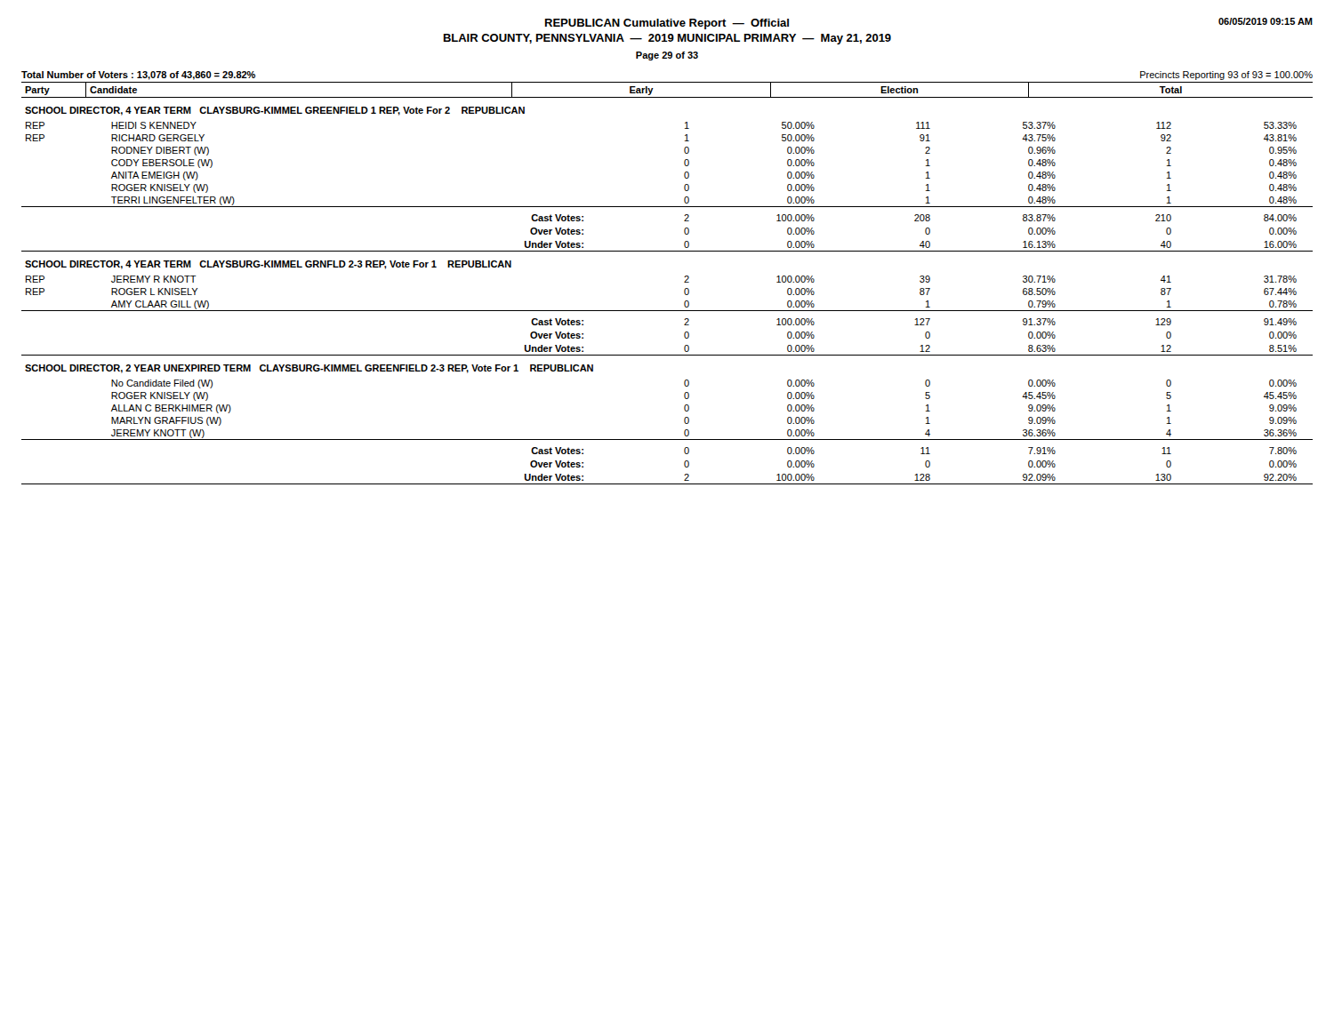06/05/2019 09:15 AM
REPUBLICAN Cumulative Report — Official
BLAIR COUNTY, PENNSYLVANIA — 2019 MUNICIPAL PRIMARY — May 21, 2019
Page 29 of 33
Total Number of Voters : 13,078 of 43,860 = 29.82% Precincts Reporting 93 of 93 = 100.00%
| Party | Candidate | Early | Election | Total |
| --- | --- | --- | --- | --- |
| SCHOOL DIRECTOR, 4 YEAR TERM CLAYSBURG-KIMMEL GREENFIELD 1 REP, Vote For 2 REPUBLICAN |
| REP | HEIDI S KENNEDY | 1 | 50.00% | 111 | 53.37% | 112 | 53.33% |
| REP | RICHARD GERGELY | 1 | 50.00% | 91 | 43.75% | 92 | 43.81% |
| | RODNEY DIBERT (W) | 0 | 0.00% | 2 | 0.96% | 2 | 0.95% |
| | CODY EBERSOLE (W) | 0 | 0.00% | 1 | 0.48% | 1 | 0.48% |
| | ANITA EMEIGH (W) | 0 | 0.00% | 1 | 0.48% | 1 | 0.48% |
| | ROGER KNISELY (W) | 0 | 0.00% | 1 | 0.48% | 1 | 0.48% |
| | TERRI LINGENFELTER (W) | 0 | 0.00% | 1 | 0.48% | 1 | 0.48% |
| | Cast Votes: | 2 | 100.00% | 208 | 83.87% | 210 | 84.00% |
| | Over Votes: | 0 | 0.00% | 0 | 0.00% | 0 | 0.00% |
| | Under Votes: | 0 | 0.00% | 40 | 16.13% | 40 | 16.00% |
| SCHOOL DIRECTOR, 4 YEAR TERM CLAYSBURG-KIMMEL GRNFLD 2-3 REP, Vote For 1 REPUBLICAN |
| REP | JEREMY R KNOTT | 2 | 100.00% | 39 | 30.71% | 41 | 31.78% |
| REP | ROGER L KNISELY | 0 | 0.00% | 87 | 68.50% | 87 | 67.44% |
| | AMY CLAAR GILL (W) | 0 | 0.00% | 1 | 0.79% | 1 | 0.78% |
| | Cast Votes: | 2 | 100.00% | 127 | 91.37% | 129 | 91.49% |
| | Over Votes: | 0 | 0.00% | 0 | 0.00% | 0 | 0.00% |
| | Under Votes: | 0 | 0.00% | 12 | 8.63% | 12 | 8.51% |
| SCHOOL DIRECTOR, 2 YEAR UNEXPIRED TERM CLAYSBURG-KIMMEL GREENFIELD 2-3 REP, Vote For 1 REPUBLICAN |
| | No Candidate Filed (W) | 0 | 0.00% | 0 | 0.00% | 0 | 0.00% |
| | ROGER KNISELY (W) | 0 | 0.00% | 5 | 45.45% | 5 | 45.45% |
| | ALLAN C BERKHIMER (W) | 0 | 0.00% | 1 | 9.09% | 1 | 9.09% |
| | MARLYN GRAFFIUS (W) | 0 | 0.00% | 1 | 9.09% | 1 | 9.09% |
| | JEREMY KNOTT (W) | 0 | 0.00% | 4 | 36.36% | 4 | 36.36% |
| | Cast Votes: | 0 | 0.00% | 11 | 7.91% | 11 | 7.80% |
| | Over Votes: | 0 | 0.00% | 0 | 0.00% | 0 | 0.00% |
| | Under Votes: | 2 | 100.00% | 128 | 92.09% | 130 | 92.20% |